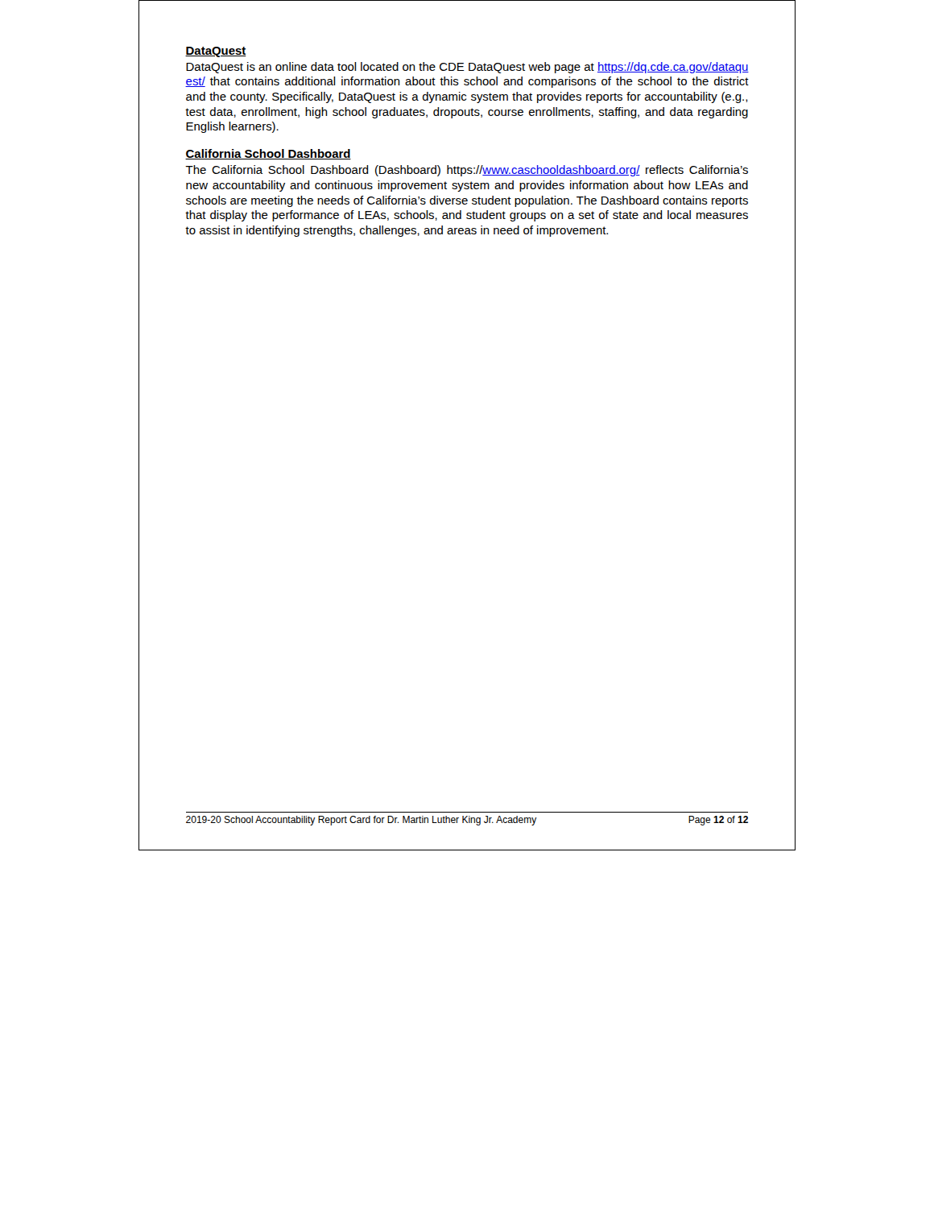DataQuest
DataQuest is an online data tool located on the CDE DataQuest web page at https://dq.cde.ca.gov/dataquest/ that contains additional information about this school and comparisons of the school to the district and the county. Specifically, DataQuest is a dynamic system that provides reports for accountability (e.g., test data, enrollment, high school graduates, dropouts, course enrollments, staffing, and data regarding English learners).
California School Dashboard
The California School Dashboard (Dashboard) https://www.caschooldashboard.org/ reflects California’s new accountability and continuous improvement system and provides information about how LEAs and schools are meeting the needs of California’s diverse student population. The Dashboard contains reports that display the performance of LEAs, schools, and student groups on a set of state and local measures to assist in identifying strengths, challenges, and areas in need of improvement.
2019-20 School Accountability Report Card for Dr. Martin Luther King Jr. Academy
Page 12 of 12